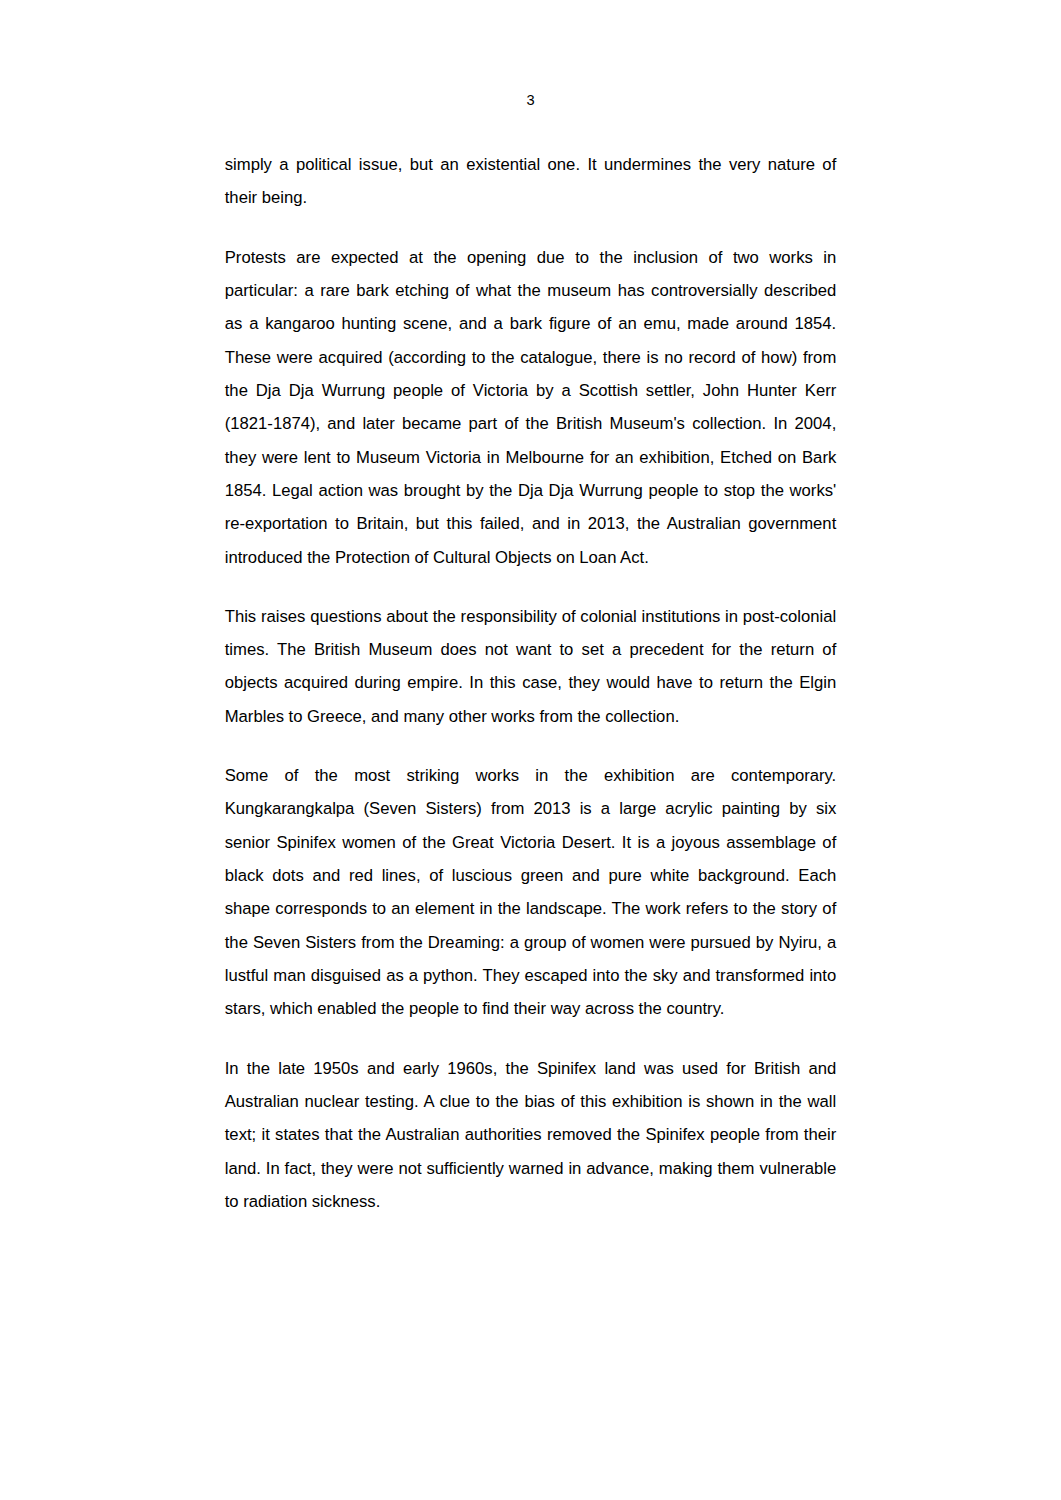3
simply a political issue, but an existential one. It undermines the very nature of their being.
Protests are expected at the opening due to the inclusion of two works in particular: a rare bark etching of what the museum has controversially described as a kangaroo hunting scene, and a bark figure of an emu, made around 1854. These were acquired (according to the catalogue, there is no record of how) from the Dja Dja Wurrung people of Victoria by a Scottish settler, John Hunter Kerr (1821-1874), and later became part of the British Museum's collection. In 2004, they were lent to Museum Victoria in Melbourne for an exhibition, Etched on Bark 1854. Legal action was brought by the Dja Dja Wurrung people to stop the works' re-exportation to Britain, but this failed, and in 2013, the Australian government introduced the Protection of Cultural Objects on Loan Act.
This raises questions about the responsibility of colonial institutions in post-colonial times. The British Museum does not want to set a precedent for the return of objects acquired during empire. In this case, they would have to return the Elgin Marbles to Greece, and many other works from the collection.
Some of the most striking works in the exhibition are contemporary. Kungkarangkalpa (Seven Sisters) from 2013 is a large acrylic painting by six senior Spinifex women of the Great Victoria Desert. It is a joyous assemblage of black dots and red lines, of luscious green and pure white background. Each shape corresponds to an element in the landscape. The work refers to the story of the Seven Sisters from the Dreaming: a group of women were pursued by Nyiru, a lustful man disguised as a python. They escaped into the sky and transformed into stars, which enabled the people to find their way across the country.
In the late 1950s and early 1960s, the Spinifex land was used for British and Australian nuclear testing. A clue to the bias of this exhibition is shown in the wall text; it states that the Australian authorities removed the Spinifex people from their land. In fact, they were not sufficiently warned in advance, making them vulnerable to radiation sickness.